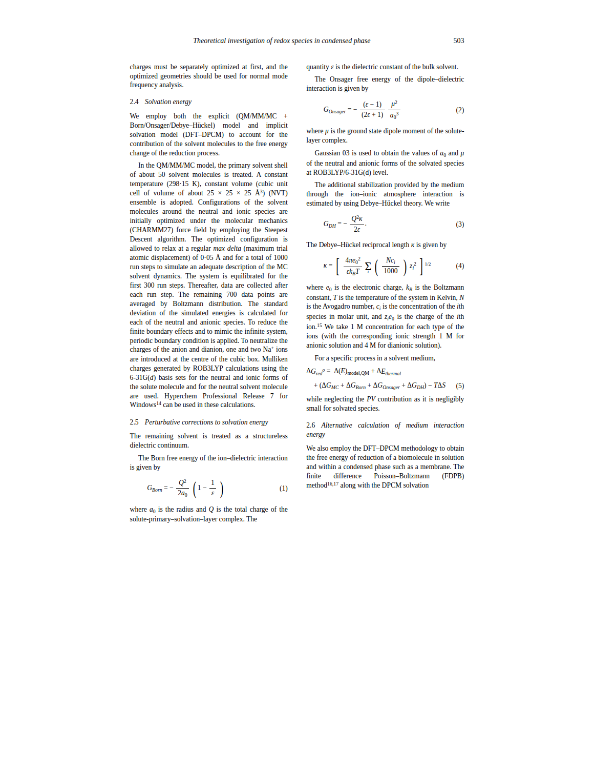Theoretical investigation of redox species in condensed phase
503
charges must be separately optimized at first, and the optimized geometries should be used for normal mode frequency analysis.
2.4 Solvation energy
We employ both the explicit (QM/MM/MC + Born/Onsager/Debye–Hückel) model and implicit solvation model (DFT–DPCM) to account for the contribution of the solvent molecules to the free energy change of the reduction process.
In the QM/MM/MC model, the primary solvent shell of about 50 solvent molecules is treated. A constant temperature (298·15 K), constant volume (cubic unit cell of volume of about 25 × 25 × 25 Å3) (NVT) ensemble is adopted. Configurations of the solvent molecules around the neutral and ionic species are initially optimized under the molecular mechanics (CHARMM27) force field by employing the Steepest Descent algorithm. The optimized configuration is allowed to relax at a regular max delta (maximum trial atomic displacement) of 0·05 Å and for a total of 1000 run steps to simulate an adequate description of the MC solvent dynamics. The system is equilibrated for the first 300 run steps. Thereafter, data are collected after each run step. The remaining 700 data points are averaged by Boltzmann distribution. The standard deviation of the simulated energies is calculated for each of the neutral and anionic species. To reduce the finite boundary effects and to mimic the infinite system, periodic boundary condition is applied. To neutralize the charges of the anion and dianion, one and two Na+ ions are introduced at the centre of the cubic box. Mulliken charges generated by ROB3LYP calculations using the 6-31G(d) basis sets for the neutral and ionic forms of the solute molecule and for the neutral solvent molecule are used. Hyperchem Professional Release 7 for Windows14 can be used in these calculations.
2.5 Perturbative corrections to solvation energy
The remaining solvent is treated as a structureless dielectric continuum.
The Born free energy of the ion–dielectric interaction is given by
GBorn = − Q22a0 (1 − 1 ε )
(1)
where a0 is the radius and Q is the total charge of the solute-primary–solvation–layer complex. The
quantity ε is the dielectric constant of the bulk solvent.
The Onsager free energy of the dipole–dielectric interaction is given by
GOnsager = − (ε − 1)(2ε + 1) μ2 a03
(2)
where μ is the ground state dipole moment of the solute-layer complex.
Gaussian 03 is used to obtain the values of a0 and μ of the neutral and anionic forms of the solvated species at ROB3LYP/6-31G(d) level.
The additional stabilization provided by the medium through the ion–ionic atmosphere interaction is estimated by using Debye–Hückel theory. We write
GDH = − Q2κ 2ε.
(3)
The Debye–Hückel reciprocal length κ is given by
κ = [ 4πe02 εkBT Σi ( Nci 1000 ) zi2 ] 1/2
(4)
where e0 is the electronic charge, kB is the Boltzmann constant, T is the temperature of the system in Kelvin, N is the Avogadro number, ci is the concentration of the ith species in molar unit, and zie0 is the charge of the ith ion.15 We take 1 M concentration for each type of the ions (with the corresponding ionic strength 1 M for anionic solution and 4 M for dianionic solution).
For a specific process in a solvent medium,
ΔGredo = Δ(E)model,QM + ΔEthermal
+ (ΔGMC + ΔGBorn + ΔGOnsager + ΔGDH) − TΔS
(5)
while neglecting the PV contribution as it is negligibly small for solvated species.
2.6 Alternative calculation of medium interaction energy
We also employ the DFT–DPCM methodology to obtain the free energy of reduction of a biomolecule in solution and within a condensed phase such as a membrane. The finite difference Poisson–Boltzmann (FDPB) method16,17 along with the DPCM solvation